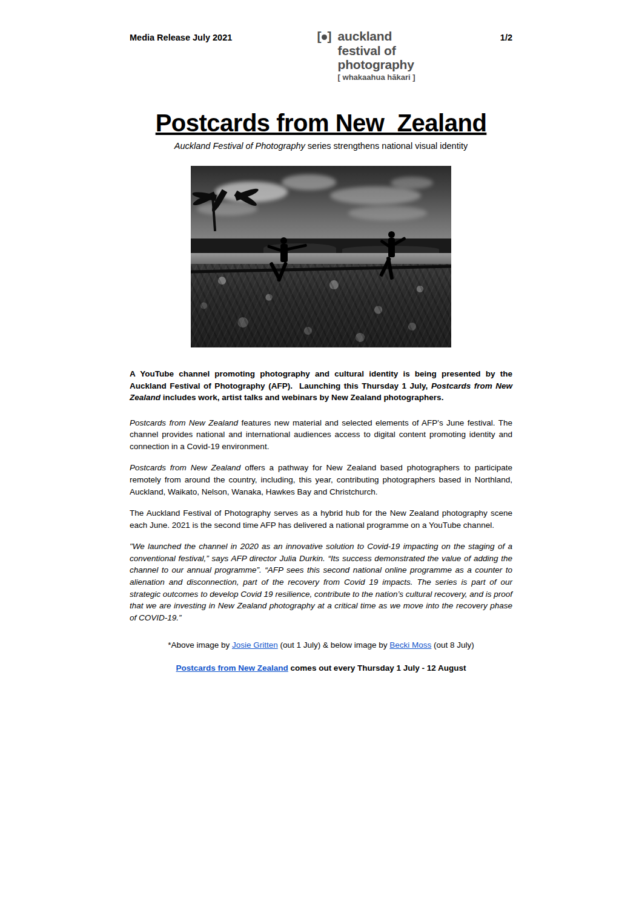Media Release July 2021
[ ] auckland
festival of
photography
[ whakaahua hākari ]
1/2
Postcards from New Zealand
Auckland Festival of Photography series strengthens national visual identity
A YouTube channel promoting photography and cultural identity is being presented by the Auckland Festival of Photography (AFP). Launching this Thursday 1 July, Postcards from New Zealand includes work, artist talks and webinars by New Zealand photographers.
Postcards from New Zealand features new material and selected elements of AFP's June festival. The channel provides national and international audiences access to digital content promoting identity and connection in a Covid-19 environment.
Postcards from New Zealand offers a pathway for New Zealand based photographers to participate remotely from around the country, including, this year, contributing photographers based in Northland, Auckland, Waikato, Nelson, Wanaka, Hawkes Bay and Christchurch.
The Auckland Festival of Photography serves as a hybrid hub for the New Zealand photography scene each June. 2021 is the second time AFP has delivered a national programme on a YouTube channel.
"We launched the channel in 2020 as an innovative solution to Covid-19 impacting on the staging of a conventional festival,” says AFP director Julia Durkin. “Its success demonstrated the value of adding the channel to our annual programme”. “AFP sees this second national online programme as a counter to alienation and disconnection, part of the recovery from Covid 19 impacts. The series is part of our strategic outcomes to develop Covid 19 resilience, contribute to the nation’s cultural recovery, and is proof that we are investing in New Zealand photography at a critical time as we move into the recovery phase of COVID-19.”
*Above image by Josie Gritten (out 1 July) & below image by Becki Moss (out 8 July)
Postcards from New Zealand comes out every Thursday 1 July - 12 August